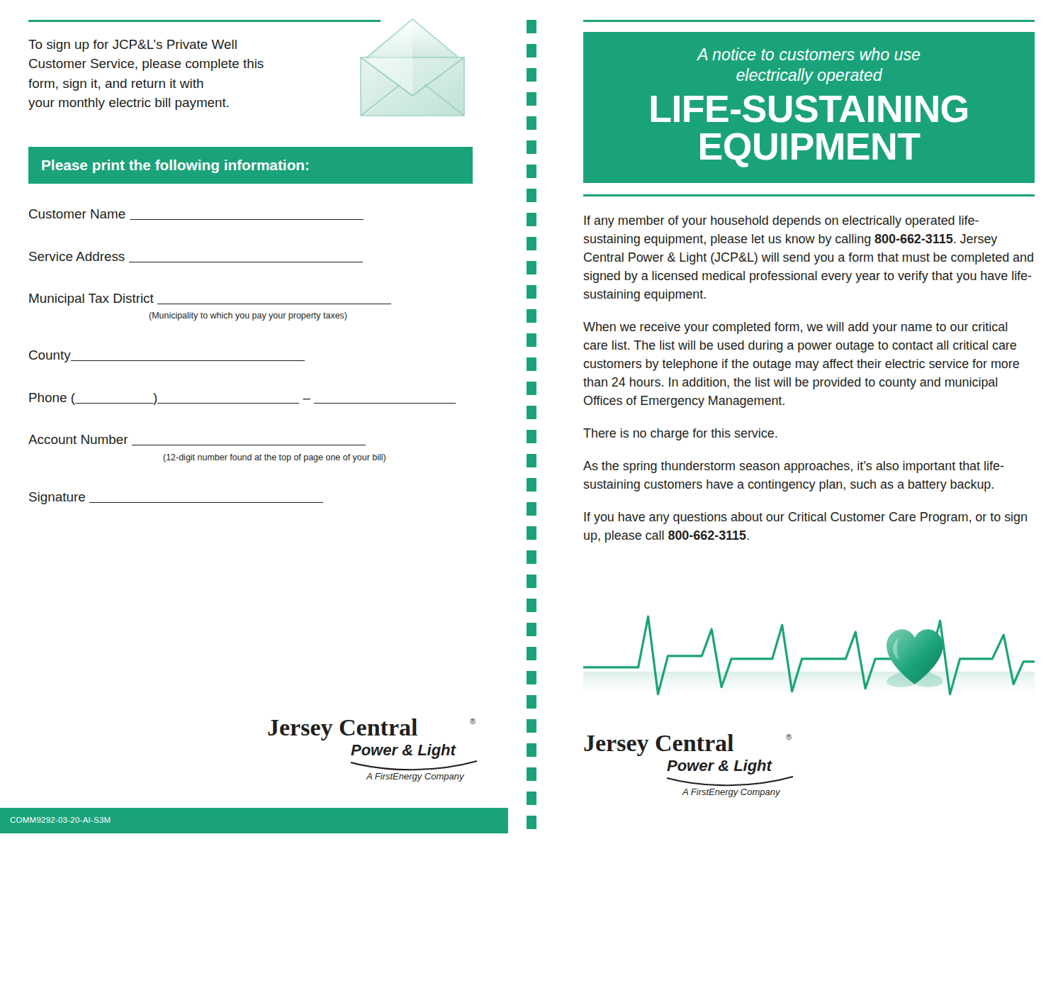To sign up for JCP&L’s Private Well
Customer Service, please complete this
form, sign it, and return it with
your monthly electric bill payment.
Please print the following information:
Customer Name
Service Address
Municipal Tax District (Municipality to which you pay your property taxes)
County
Phone ( ) –
Account Number (12-digit number found at the top of page one of your bill)
Signature
Jersey Central ® Power & Light A FirstEnergy Company
COMM9292-03-20-AI-S3M
A notice to customers who use
electrically operated
Life-Sustaining
Equipment
If any member of your household depends on electrically operated life-sustaining equipment, please let us know by calling 800-662-3115. Jersey Central Power & Light (JCP&L) will send you a form that must be completed and signed by a licensed medical professional every year to verify that you have life-sustaining equipment.
When we receive your completed form, we will add your name to our critical care list. The list will be used during a power outage to contact all critical care customers by telephone if the outage may affect their electric service for more than 24 hours. In addition, the list will be provided to county and municipal Offices of Emergency Management.
There is no charge for this service.
As the spring thunderstorm season approaches, it’s also important that life-sustaining customers have a contingency plan, such as a battery backup.
If you have any questions about our Critical Customer Care Program, or to sign up, please call 800-662-3115.
Jersey Central ® Power & Light A FirstEnergy Company